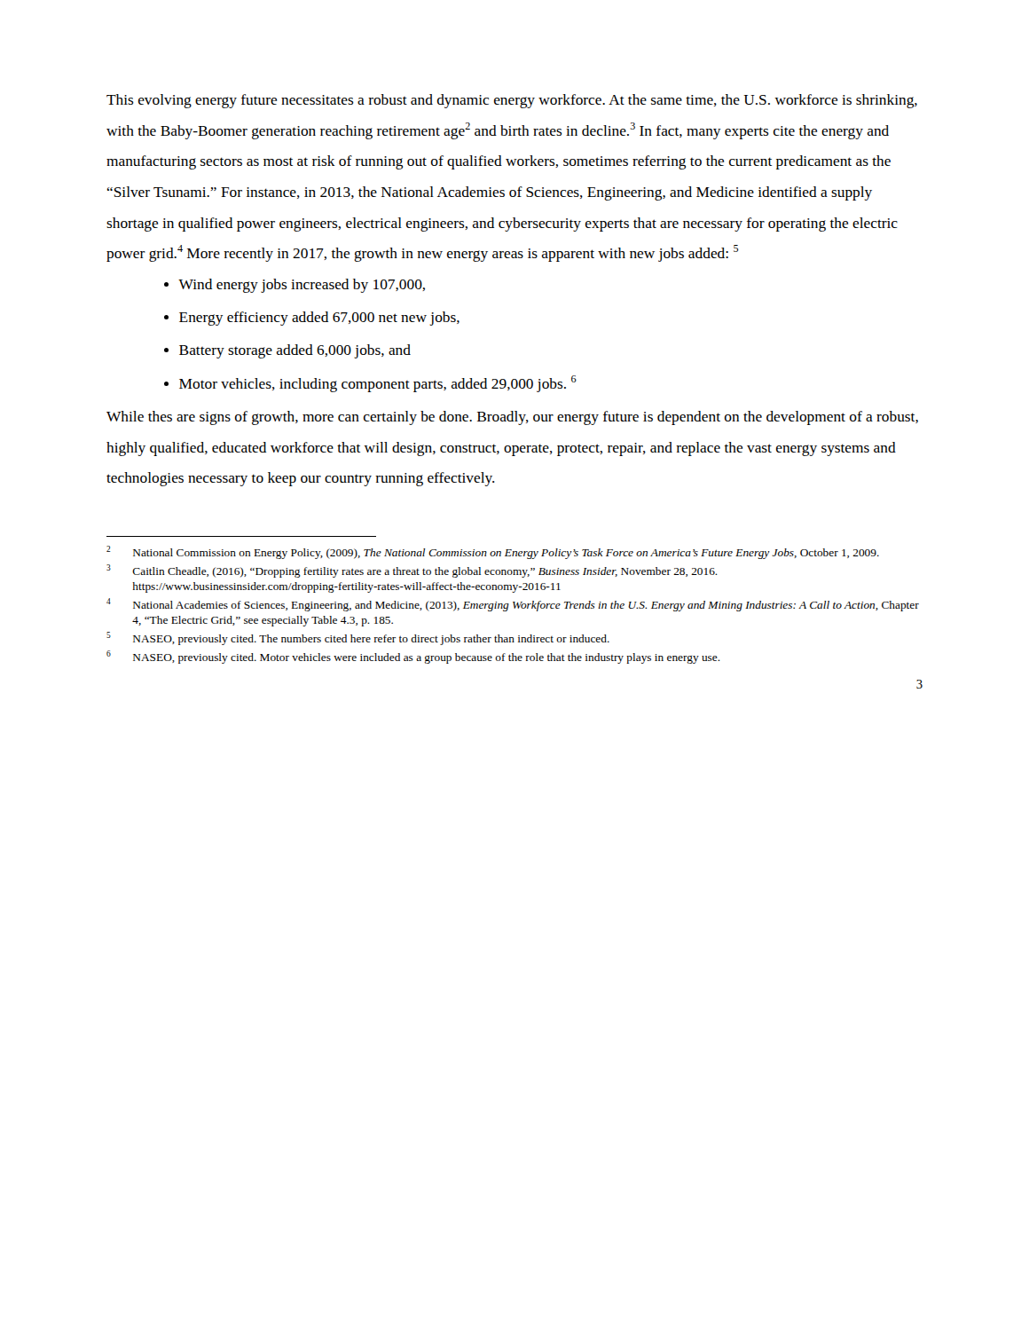This evolving energy future necessitates a robust and dynamic energy workforce. At the same time, the U.S. workforce is shrinking, with the Baby-Boomer generation reaching retirement age2 and birth rates in decline.3 In fact, many experts cite the energy and manufacturing sectors as most at risk of running out of qualified workers, sometimes referring to the current predicament as the “Silver Tsunami.” For instance, in 2013, the National Academies of Sciences, Engineering, and Medicine identified a supply shortage in qualified power engineers, electrical engineers, and cybersecurity experts that are necessary for operating the electric power grid.4 More recently in 2017, the growth in new energy areas is apparent with new jobs added: 5
Wind energy jobs increased by 107,000,
Energy efficiency added 67,000 net new jobs,
Battery storage added 6,000 jobs, and
Motor vehicles, including component parts, added 29,000 jobs. 6
While thes are signs of growth, more can certainly be done. Broadly, our energy future is dependent on the development of a robust, highly qualified, educated workforce that will design, construct, operate, protect, repair, and replace the vast energy systems and technologies necessary to keep our country running effectively.
2
National Commission on Energy Policy, (2009), The National Commission on Energy Policy’s Task Force on America’s Future Energy Jobs, October 1, 2009.
3
Caitlin Cheadle, (2016), “Dropping fertility rates are a threat to the global economy,” Business Insider, November 28, 2016. https://www.businessinsider.com/dropping-fertility-rates-will-affect-the-economy-2016-11
4
National Academies of Sciences, Engineering, and Medicine, (2013), Emerging Workforce Trends in the U.S. Energy and Mining Industries: A Call to Action, Chapter 4, “The Electric Grid,” see especially Table 4.3, p. 185.
5
NASEO, previously cited. The numbers cited here refer to direct jobs rather than indirect or induced.
6
NASEO, previously cited. Motor vehicles were included as a group because of the role that the industry plays in energy use.
3